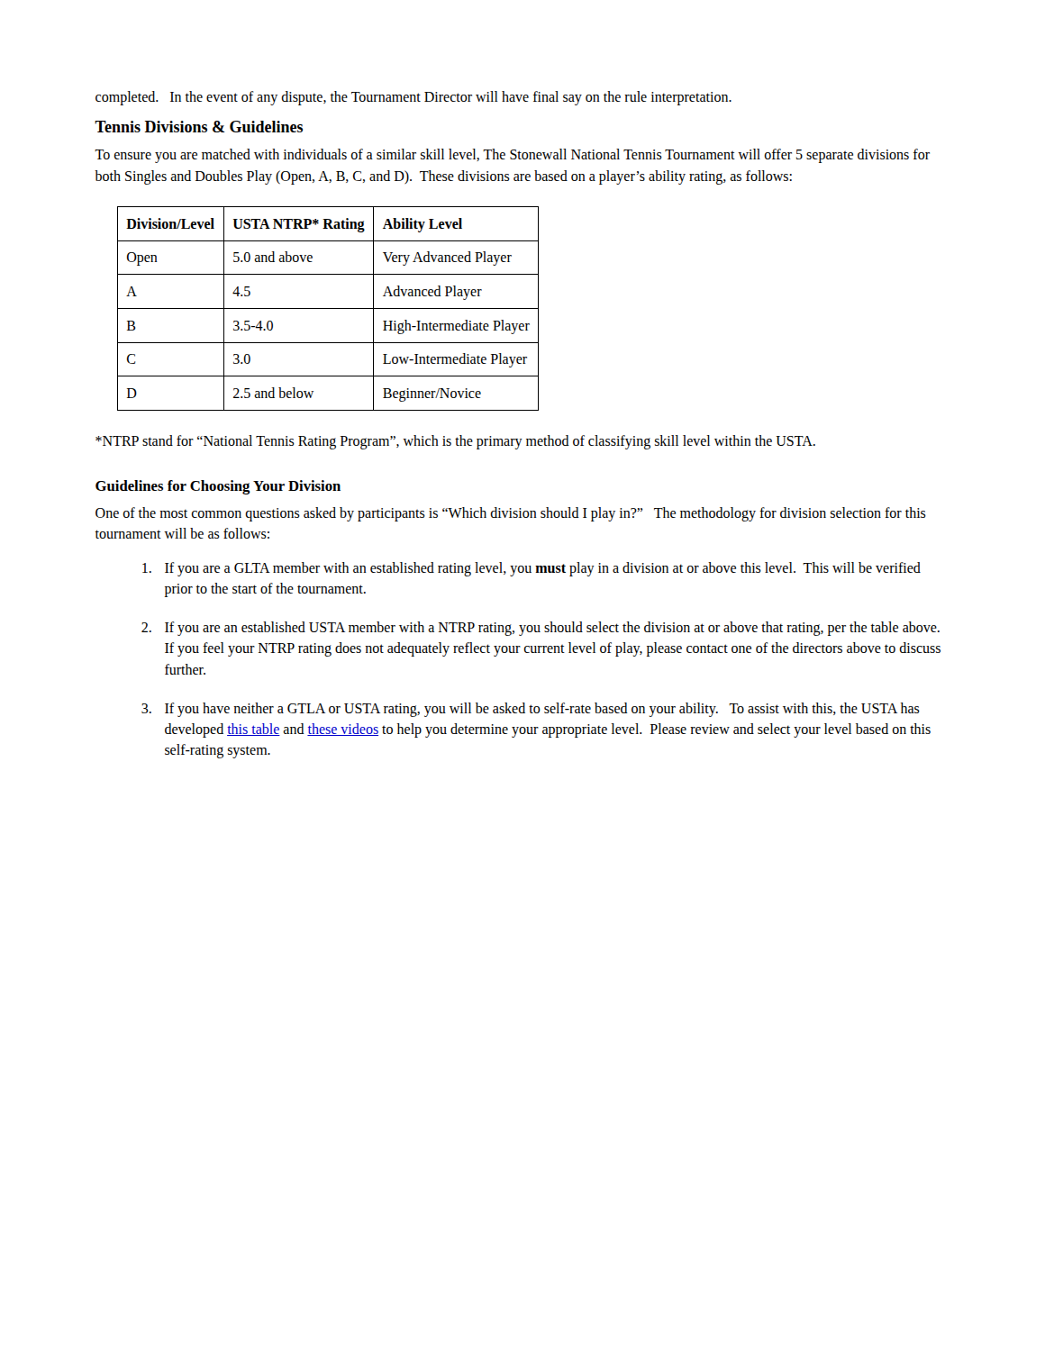completed. In the event of any dispute, the Tournament Director will have final say on the rule interpretation.
Tennis Divisions & Guidelines
To ensure you are matched with individuals of a similar skill level, The Stonewall National Tennis Tournament will offer 5 separate divisions for both Singles and Doubles Play (Open, A, B, C, and D). These divisions are based on a player’s ability rating, as follows:
| Division/Level | USTA NTRP* Rating | Ability Level |
| --- | --- | --- |
| Open | 5.0 and above | Very Advanced Player |
| A | 4.5 | Advanced Player |
| B | 3.5-4.0 | High-Intermediate Player |
| C | 3.0 | Low-Intermediate Player |
| D | 2.5 and below | Beginner/Novice |
*NTRP stand for “National Tennis Rating Program”, which is the primary method of classifying skill level within the USTA.
Guidelines for Choosing Your Division
One of the most common questions asked by participants is “Which division should I play in?” The methodology for division selection for this tournament will be as follows:
If you are a GLTA member with an established rating level, you must play in a division at or above this level. This will be verified prior to the start of the tournament.
If you are an established USTA member with a NTRP rating, you should select the division at or above that rating, per the table above. If you feel your NTRP rating does not adequately reflect your current level of play, please contact one of the directors above to discuss further.
If you have neither a GTLA or USTA rating, you will be asked to self-rate based on your ability. To assist with this, the USTA has developed this table and these videos to help you determine your appropriate level. Please review and select your level based on this self-rating system.